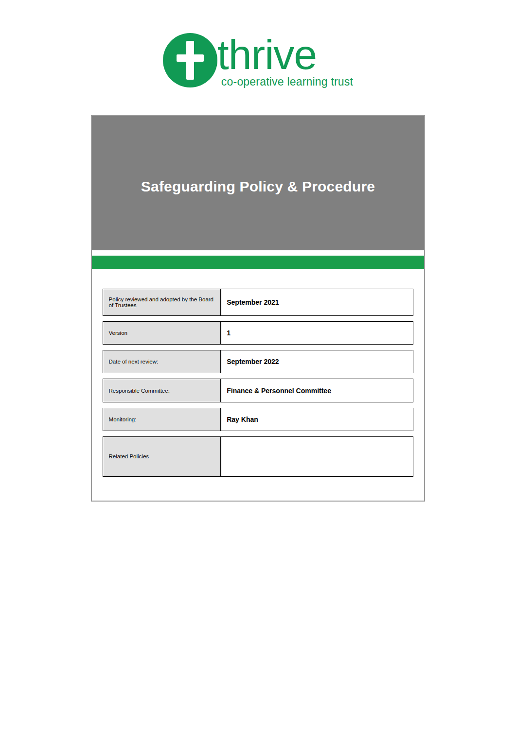thrive co-operative learning trust
Safeguarding Policy & Procedure
| Policy reviewed and adopted by the Board of Trustees | September 2021 |
| Version | 1 |
| Date of next review: | September 2022 |
| Responsible Committee: | Finance & Personnel Committee |
| Monitoring: | Ray Khan |
| Related Policies | |